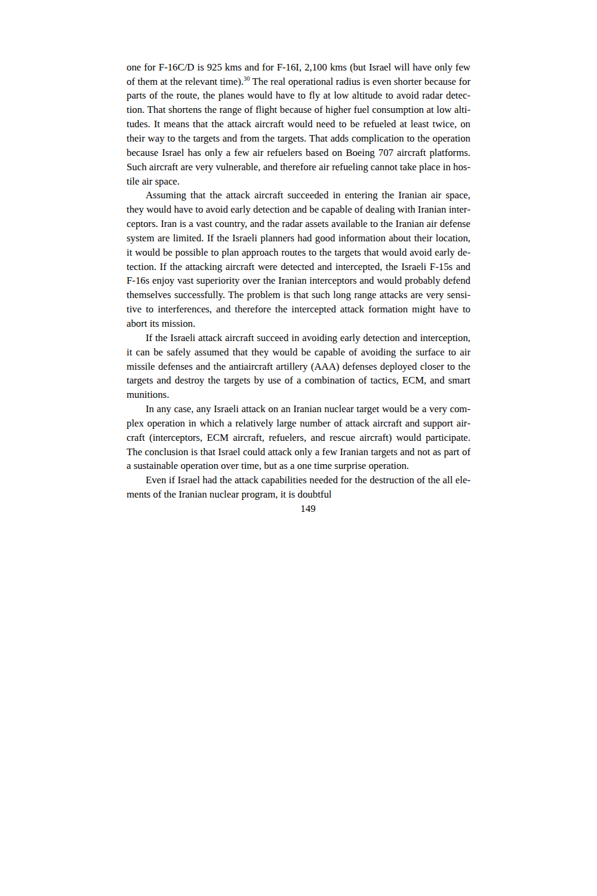one for F-16C/D is 925 kms and for F-16I, 2,100 kms (but Israel will have only few of them at the relevant time).30 The real operational radius is even shorter because for parts of the route, the planes would have to fly at low altitude to avoid radar detection. That shortens the range of flight because of higher fuel consumption at low altitudes. It means that the attack aircraft would need to be refueled at least twice, on their way to the targets and from the targets. That adds complication to the operation because Israel has only a few air refuelers based on Boeing 707 aircraft platforms. Such aircraft are very vulnerable, and therefore air refueling cannot take place in hostile air space.
Assuming that the attack aircraft succeeded in entering the Iranian air space, they would have to avoid early detection and be capable of dealing with Iranian interceptors. Iran is a vast country, and the radar assets available to the Iranian air defense system are limited. If the Israeli planners had good information about their location, it would be possible to plan approach routes to the targets that would avoid early detection. If the attacking aircraft were detected and intercepted, the Israeli F-15s and F-16s enjoy vast superiority over the Iranian interceptors and would probably defend themselves successfully. The problem is that such long range attacks are very sensitive to interferences, and therefore the intercepted attack formation might have to abort its mission.
If the Israeli attack aircraft succeed in avoiding early detection and interception, it can be safely assumed that they would be capable of avoiding the surface to air missile defenses and the antiaircraft artillery (AAA) defenses deployed closer to the targets and destroy the targets by use of a combination of tactics, ECM, and smart munitions.
In any case, any Israeli attack on an Iranian nuclear target would be a very complex operation in which a relatively large number of attack aircraft and support aircraft (interceptors, ECM aircraft, refuelers, and rescue aircraft) would participate. The conclusion is that Israel could attack only a few Iranian targets and not as part of a sustainable operation over time, but as a one time surprise operation.
Even if Israel had the attack capabilities needed for the destruction of the all elements of the Iranian nuclear program, it is doubtful
149